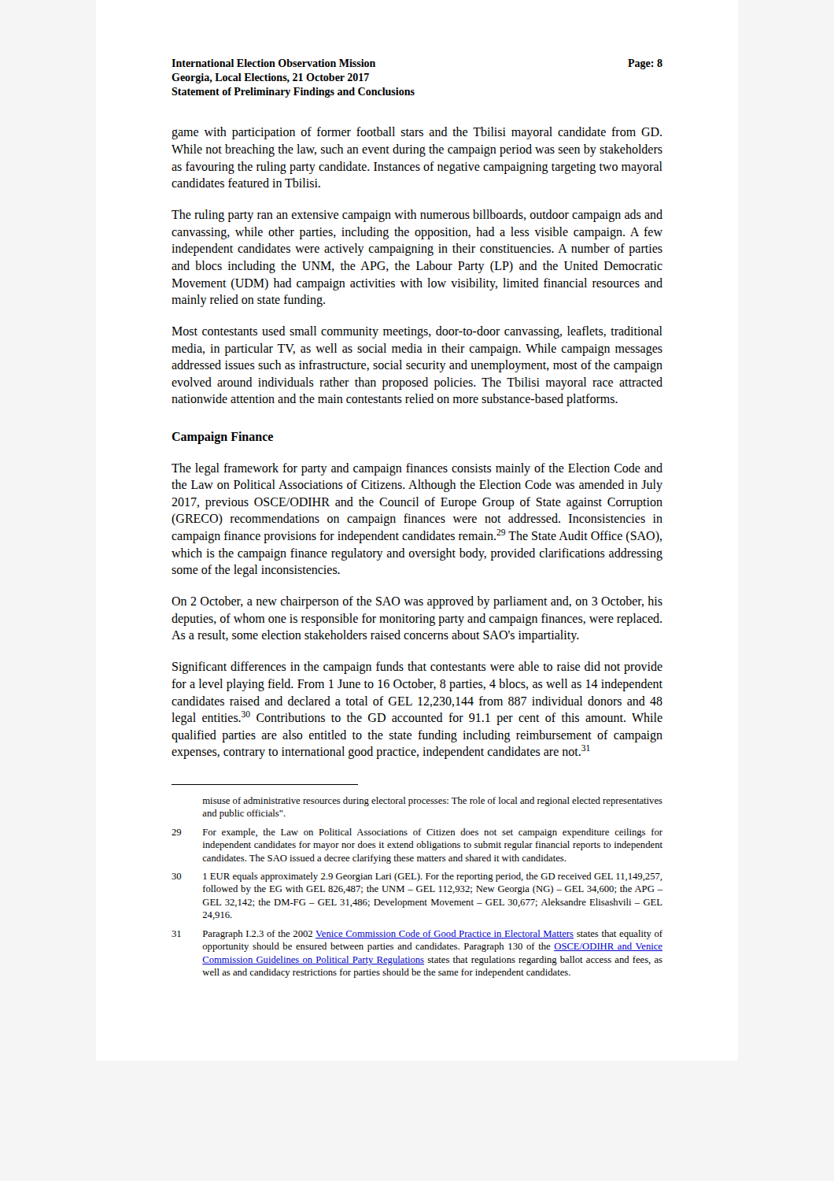International Election Observation Mission
Georgia, Local Elections, 21 October 2017
Statement of Preliminary Findings and Conclusions
Page: 8
game with participation of former football stars and the Tbilisi mayoral candidate from GD. While not breaching the law, such an event during the campaign period was seen by stakeholders as favouring the ruling party candidate. Instances of negative campaigning targeting two mayoral candidates featured in Tbilisi.
The ruling party ran an extensive campaign with numerous billboards, outdoor campaign ads and canvassing, while other parties, including the opposition, had a less visible campaign. A few independent candidates were actively campaigning in their constituencies. A number of parties and blocs including the UNM, the APG, the Labour Party (LP) and the United Democratic Movement (UDM) had campaign activities with low visibility, limited financial resources and mainly relied on state funding.
Most contestants used small community meetings, door-to-door canvassing, leaflets, traditional media, in particular TV, as well as social media in their campaign. While campaign messages addressed issues such as infrastructure, social security and unemployment, most of the campaign evolved around individuals rather than proposed policies. The Tbilisi mayoral race attracted nationwide attention and the main contestants relied on more substance-based platforms.
Campaign Finance
The legal framework for party and campaign finances consists mainly of the Election Code and the Law on Political Associations of Citizens. Although the Election Code was amended in July 2017, previous OSCE/ODIHR and the Council of Europe Group of State against Corruption (GRECO) recommendations on campaign finances were not addressed. Inconsistencies in campaign finance provisions for independent candidates remain.29 The State Audit Office (SAO), which is the campaign finance regulatory and oversight body, provided clarifications addressing some of the legal inconsistencies.
On 2 October, a new chairperson of the SAO was approved by parliament and, on 3 October, his deputies, of whom one is responsible for monitoring party and campaign finances, were replaced. As a result, some election stakeholders raised concerns about SAO's impartiality.
Significant differences in the campaign funds that contestants were able to raise did not provide for a level playing field. From 1 June to 16 October, 8 parties, 4 blocs, as well as 14 independent candidates raised and declared a total of GEL 12,230,144 from 887 individual donors and 48 legal entities.30 Contributions to the GD accounted for 91.1 per cent of this amount. While qualified parties are also entitled to the state funding including reimbursement of campaign expenses, contrary to international good practice, independent candidates are not.31
misuse of administrative resources during electoral processes: The role of local and regional elected representatives and public officials".
29
For example, the Law on Political Associations of Citizen does not set campaign expenditure ceilings for independent candidates for mayor nor does it extend obligations to submit regular financial reports to independent candidates. The SAO issued a decree clarifying these matters and shared it with candidates.
30
1 EUR equals approximately 2.9 Georgian Lari (GEL). For the reporting period, the GD received GEL 11,149,257, followed by the EG with GEL 826,487; the UNM – GEL 112,932; New Georgia (NG) – GEL 34,600; the APG – GEL 32,142; the DM-FG – GEL 31,486; Development Movement – GEL 30,677; Aleksandre Elisashvili – GEL 24,916.
31
Paragraph I.2.3 of the 2002 Venice Commission Code of Good Practice in Electoral Matters states that equality of opportunity should be ensured between parties and candidates. Paragraph 130 of the OSCE/ODIHR and Venice Commission Guidelines on Political Party Regulations states that regulations regarding ballot access and fees, as well as and candidacy restrictions for parties should be the same for independent candidates.